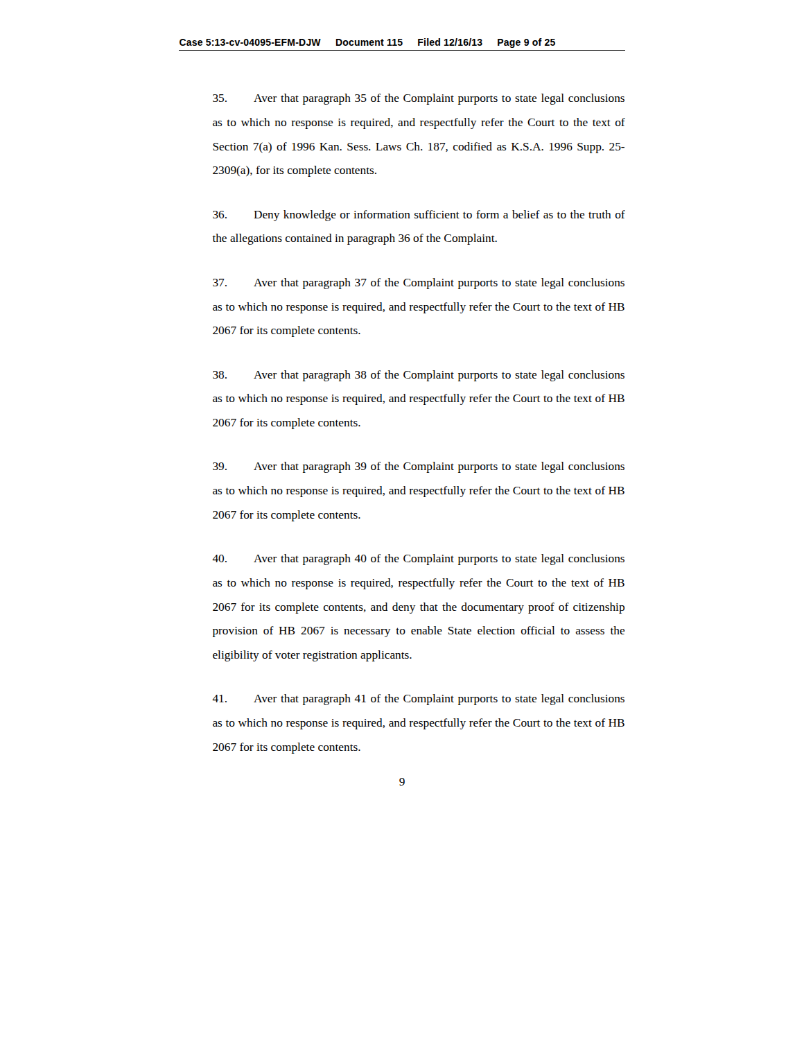Case 5:13-cv-04095-EFM-DJW Document 115 Filed 12/16/13 Page 9 of 25
35. Aver that paragraph 35 of the Complaint purports to state legal conclusions as to which no response is required, and respectfully refer the Court to the text of Section 7(a) of 1996 Kan. Sess. Laws Ch. 187, codified as K.S.A. 1996 Supp. 25-2309(a), for its complete contents.
36. Deny knowledge or information sufficient to form a belief as to the truth of the allegations contained in paragraph 36 of the Complaint.
37. Aver that paragraph 37 of the Complaint purports to state legal conclusions as to which no response is required, and respectfully refer the Court to the text of HB 2067 for its complete contents.
38. Aver that paragraph 38 of the Complaint purports to state legal conclusions as to which no response is required, and respectfully refer the Court to the text of HB 2067 for its complete contents.
39. Aver that paragraph 39 of the Complaint purports to state legal conclusions as to which no response is required, and respectfully refer the Court to the text of HB 2067 for its complete contents.
40. Aver that paragraph 40 of the Complaint purports to state legal conclusions as to which no response is required, respectfully refer the Court to the text of HB 2067 for its complete contents, and deny that the documentary proof of citizenship provision of HB 2067 is necessary to enable State election official to assess the eligibility of voter registration applicants.
41. Aver that paragraph 41 of the Complaint purports to state legal conclusions as to which no response is required, and respectfully refer the Court to the text of HB 2067 for its complete contents.
9